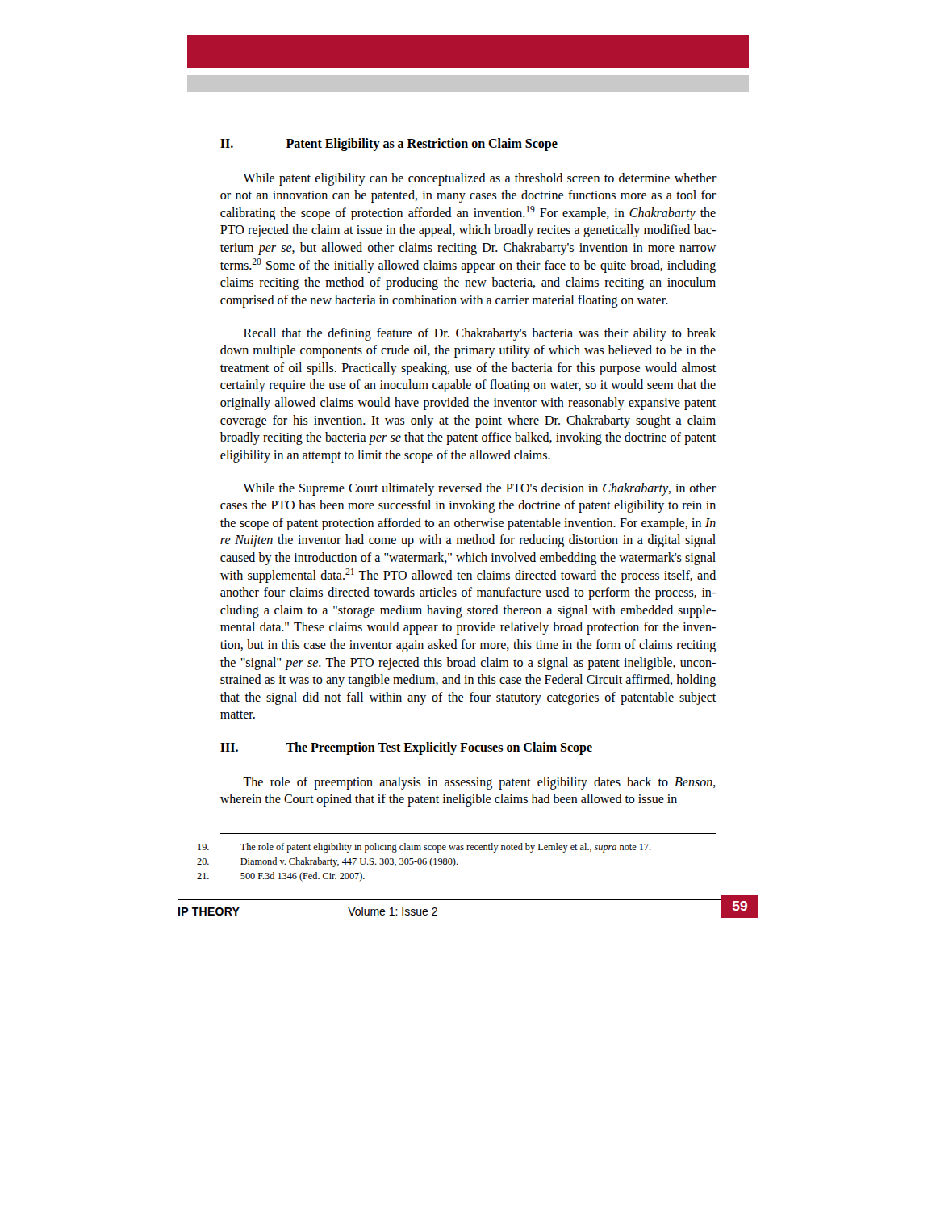II. Patent Eligibility as a Restriction on Claim Scope
While patent eligibility can be conceptualized as a threshold screen to determine whether or not an innovation can be patented, in many cases the doctrine functions more as a tool for calibrating the scope of protection afforded an invention.19 For example, in Chakrabarty the PTO rejected the claim at issue in the appeal, which broadly recites a genetically modified bacterium per se, but allowed other claims reciting Dr. Chakrabarty's invention in more narrow terms.20 Some of the initially allowed claims appear on their face to be quite broad, including claims reciting the method of producing the new bacteria, and claims reciting an inoculum comprised of the new bacteria in combination with a carrier material floating on water.
Recall that the defining feature of Dr. Chakrabarty's bacteria was their ability to break down multiple components of crude oil, the primary utility of which was believed to be in the treatment of oil spills. Practically speaking, use of the bacteria for this purpose would almost certainly require the use of an inoculum capable of floating on water, so it would seem that the originally allowed claims would have provided the inventor with reasonably expansive patent coverage for his invention. It was only at the point where Dr. Chakrabarty sought a claim broadly reciting the bacteria per se that the patent office balked, invoking the doctrine of patent eligibility in an attempt to limit the scope of the allowed claims.
While the Supreme Court ultimately reversed the PTO's decision in Chakrabarty, in other cases the PTO has been more successful in invoking the doctrine of patent eligibility to rein in the scope of patent protection afforded to an otherwise patentable invention. For example, in In re Nuijten the inventor had come up with a method for reducing distortion in a digital signal caused by the introduction of a "watermark," which involved embedding the watermark's signal with supplemental data.21 The PTO allowed ten claims directed toward the process itself, and another four claims directed towards articles of manufacture used to perform the process, including a claim to a "storage medium having stored thereon a signal with embedded supplemental data." These claims would appear to provide relatively broad protection for the invention, but in this case the inventor again asked for more, this time in the form of claims reciting the "signal" per se. The PTO rejected this broad claim to a signal as patent ineligible, unconstrained as it was to any tangible medium, and in this case the Federal Circuit affirmed, holding that the signal did not fall within any of the four statutory categories of patentable subject matter.
III. The Preemption Test Explicitly Focuses on Claim Scope
The role of preemption analysis in assessing patent eligibility dates back to Benson, wherein the Court opined that if the patent ineligible claims had been allowed to issue in
19. The role of patent eligibility in policing claim scope was recently noted by Lemley et al., supra note 17.
20. Diamond v. Chakrabarty, 447 U.S. 303, 305-06 (1980).
21. 500 F.3d 1346 (Fed. Cir. 2007).
IP THEORY Volume 1: Issue 2 59